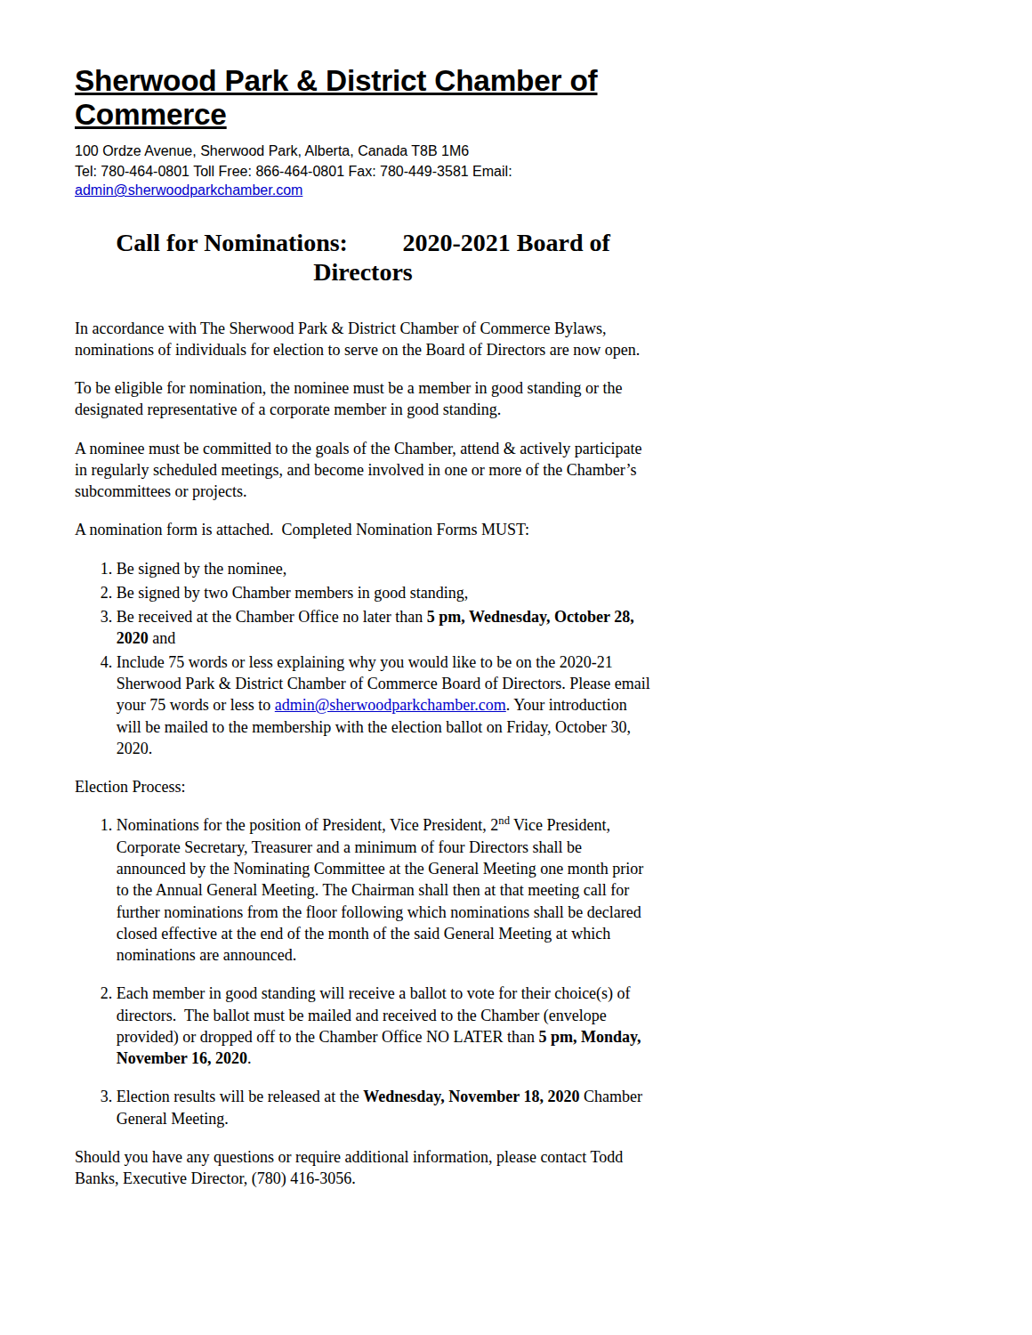Sherwood Park & District Chamber of Commerce
100 Ordze Avenue, Sherwood Park, Alberta, Canada T8B 1M6
Tel: 780-464-0801 Toll Free: 866-464-0801 Fax: 780-449-3581 Email: admin@sherwoodparkchamber.com
Call for Nominations: 2020-2021 Board of Directors
In accordance with The Sherwood Park & District Chamber of Commerce Bylaws, nominations of individuals for election to serve on the Board of Directors are now open.
To be eligible for nomination, the nominee must be a member in good standing or the designated representative of a corporate member in good standing.
A nominee must be committed to the goals of the Chamber, attend & actively participate in regularly scheduled meetings, and become involved in one or more of the Chamber’s subcommittees or projects.
A nomination form is attached. Completed Nomination Forms MUST:
Be signed by the nominee,
Be signed by two Chamber members in good standing,
Be received at the Chamber Office no later than 5 pm, Wednesday, October 28, 2020 and
Include 75 words or less explaining why you would like to be on the 2020-21 Sherwood Park & District Chamber of Commerce Board of Directors. Please email your 75 words or less to admin@sherwoodparkchamber.com. Your introduction will be mailed to the membership with the election ballot on Friday, October 30, 2020.
Election Process:
Nominations for the position of President, Vice President, 2nd Vice President, Corporate Secretary, Treasurer and a minimum of four Directors shall be announced by the Nominating Committee at the General Meeting one month prior to the Annual General Meeting. The Chairman shall then at that meeting call for further nominations from the floor following which nominations shall be declared closed effective at the end of the month of the said General Meeting at which nominations are announced.
Each member in good standing will receive a ballot to vote for their choice(s) of directors. The ballot must be mailed and received to the Chamber (envelope provided) or dropped off to the Chamber Office NO LATER than 5 pm, Monday, November 16, 2020.
Election results will be released at the Wednesday, November 18, 2020 Chamber General Meeting.
Should you have any questions or require additional information, please contact Todd Banks, Executive Director, (780) 416-3056.